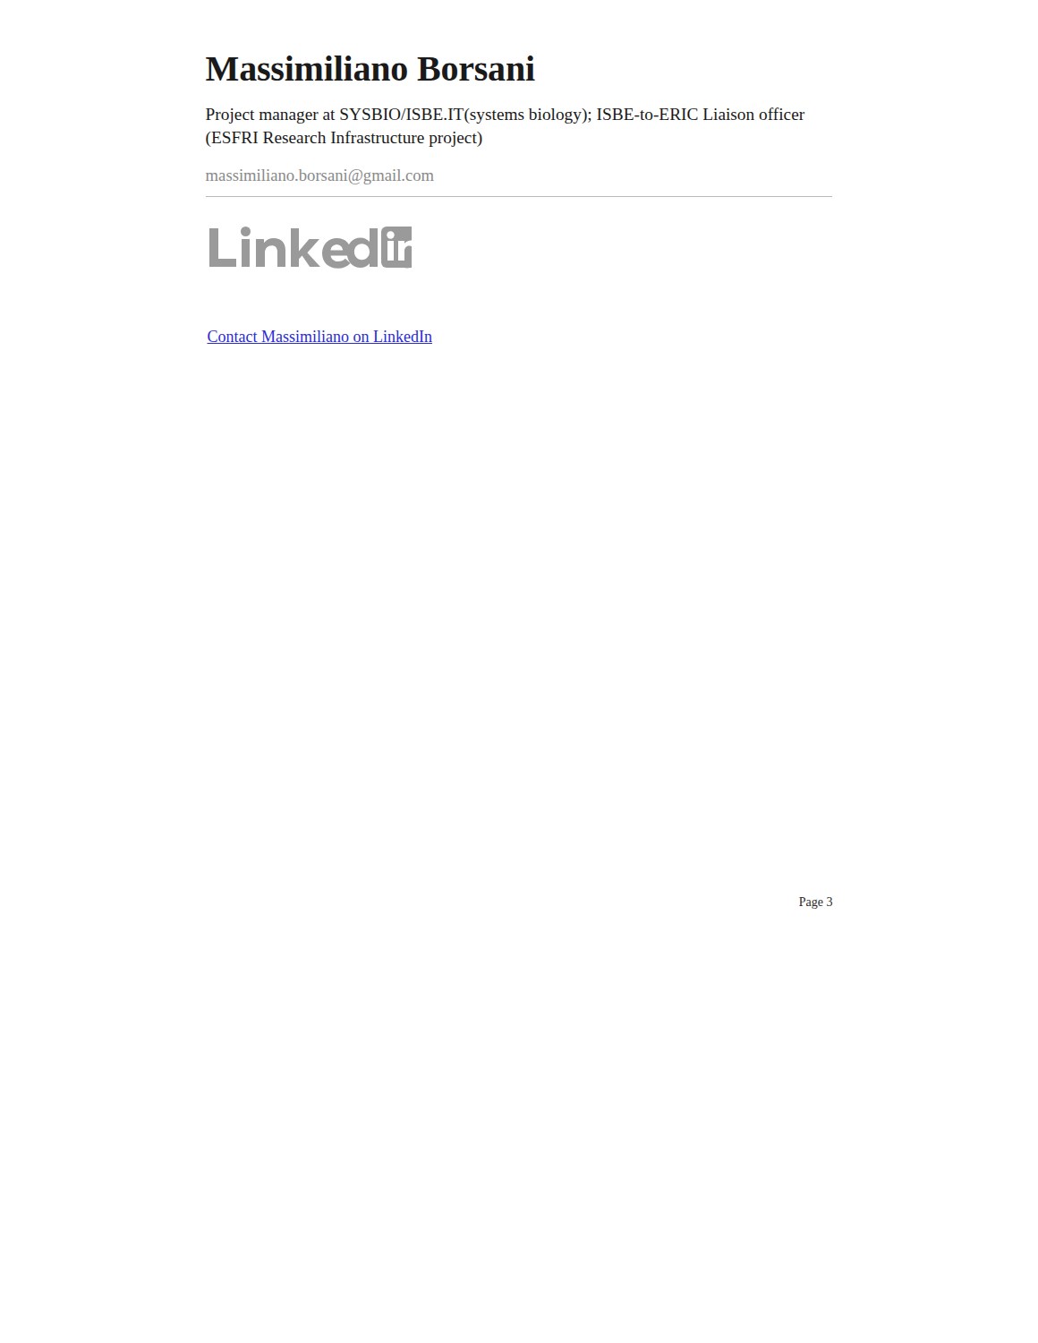Massimiliano Borsani
Project manager at SYSBIO/ISBE.IT(systems biology); ISBE-to-ERIC Liaison officer (ESFRI Research Infrastructure project)
massimiliano.borsani@gmail.com
®
Contact Massimiliano on LinkedIn
Page 3